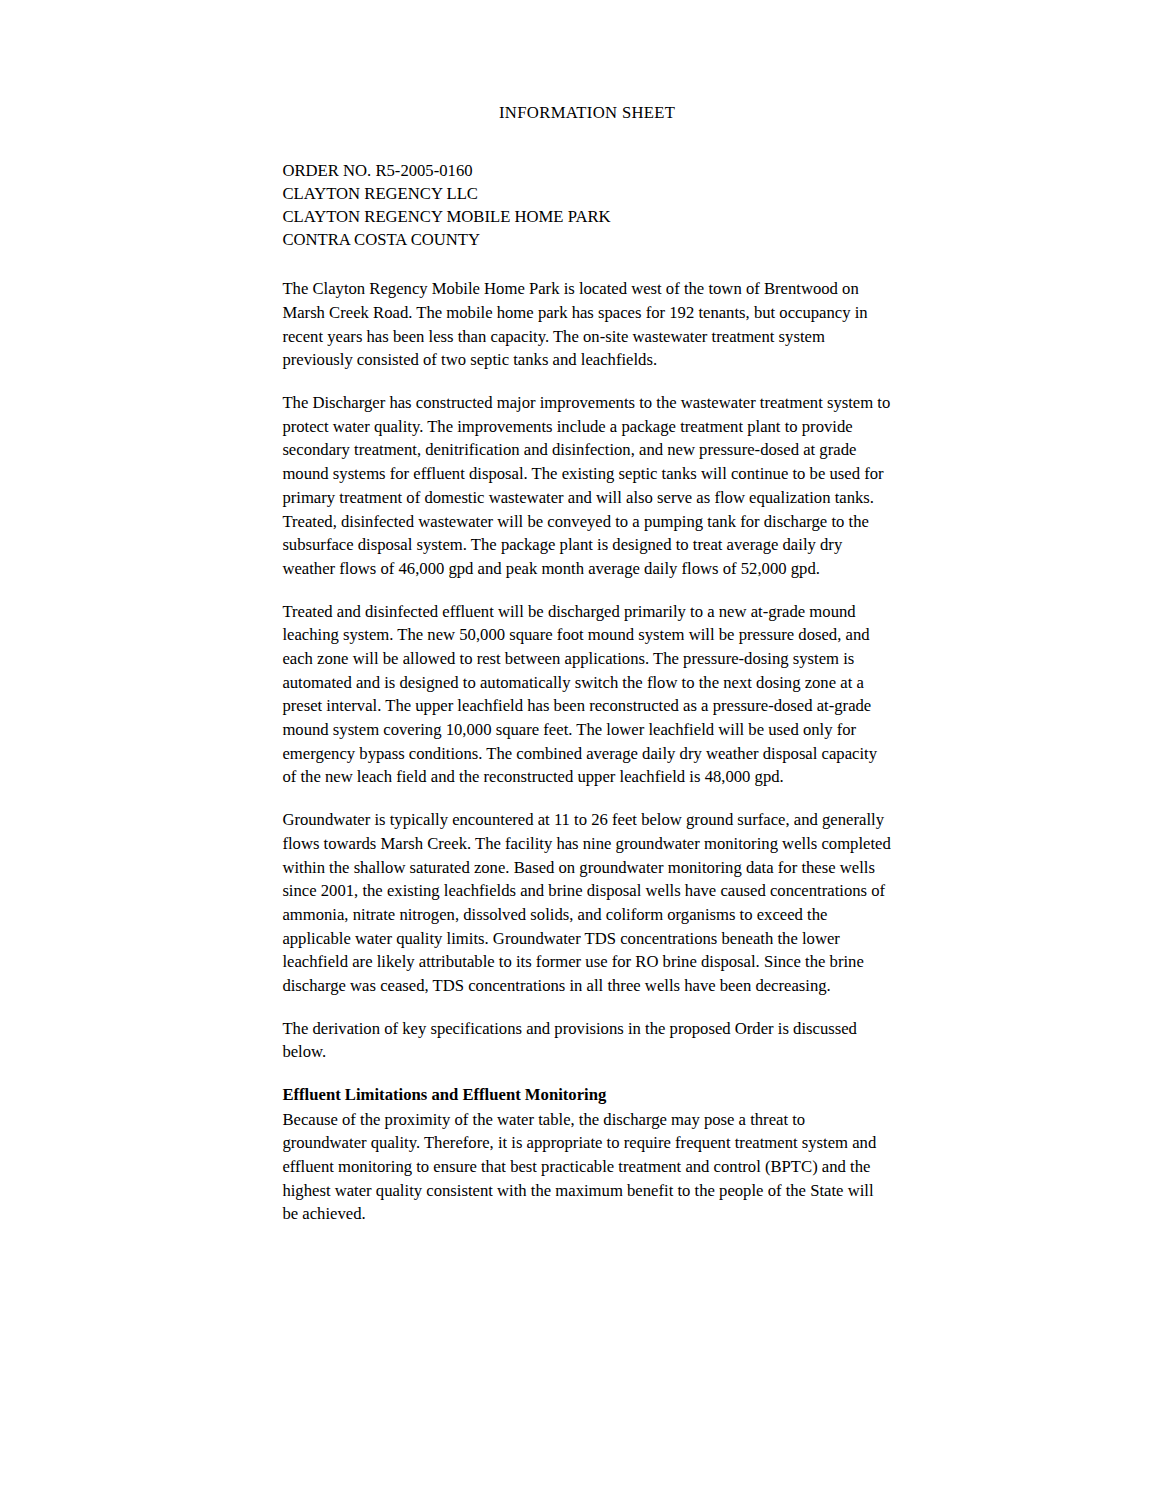INFORMATION SHEET
ORDER NO. R5-2005-0160
CLAYTON REGENCY LLC
CLAYTON REGENCY MOBILE HOME PARK
CONTRA COSTA COUNTY
The Clayton Regency Mobile Home Park is located west of the town of Brentwood on Marsh Creek Road. The mobile home park has spaces for 192 tenants, but occupancy in recent years has been less than capacity. The on-site wastewater treatment system previously consisted of two septic tanks and leachfields.
The Discharger has constructed major improvements to the wastewater treatment system to protect water quality. The improvements include a package treatment plant to provide secondary treatment, denitrification and disinfection, and new pressure-dosed at grade mound systems for effluent disposal. The existing septic tanks will continue to be used for primary treatment of domestic wastewater and will also serve as flow equalization tanks. Treated, disinfected wastewater will be conveyed to a pumping tank for discharge to the subsurface disposal system. The package plant is designed to treat average daily dry weather flows of 46,000 gpd and peak month average daily flows of 52,000 gpd.
Treated and disinfected effluent will be discharged primarily to a new at-grade mound leaching system. The new 50,000 square foot mound system will be pressure dosed, and each zone will be allowed to rest between applications. The pressure-dosing system is automated and is designed to automatically switch the flow to the next dosing zone at a preset interval. The upper leachfield has been reconstructed as a pressure-dosed at-grade mound system covering 10,000 square feet. The lower leachfield will be used only for emergency bypass conditions. The combined average daily dry weather disposal capacity of the new leach field and the reconstructed upper leachfield is 48,000 gpd.
Groundwater is typically encountered at 11 to 26 feet below ground surface, and generally flows towards Marsh Creek. The facility has nine groundwater monitoring wells completed within the shallow saturated zone. Based on groundwater monitoring data for these wells since 2001, the existing leachfields and brine disposal wells have caused concentrations of ammonia, nitrate nitrogen, dissolved solids, and coliform organisms to exceed the applicable water quality limits. Groundwater TDS concentrations beneath the lower leachfield are likely attributable to its former use for RO brine disposal. Since the brine discharge was ceased, TDS concentrations in all three wells have been decreasing.
The derivation of key specifications and provisions in the proposed Order is discussed below.
Effluent Limitations and Effluent Monitoring
Because of the proximity of the water table, the discharge may pose a threat to groundwater quality. Therefore, it is appropriate to require frequent treatment system and effluent monitoring to ensure that best practicable treatment and control (BPTC) and the highest water quality consistent with the maximum benefit to the people of the State will be achieved.